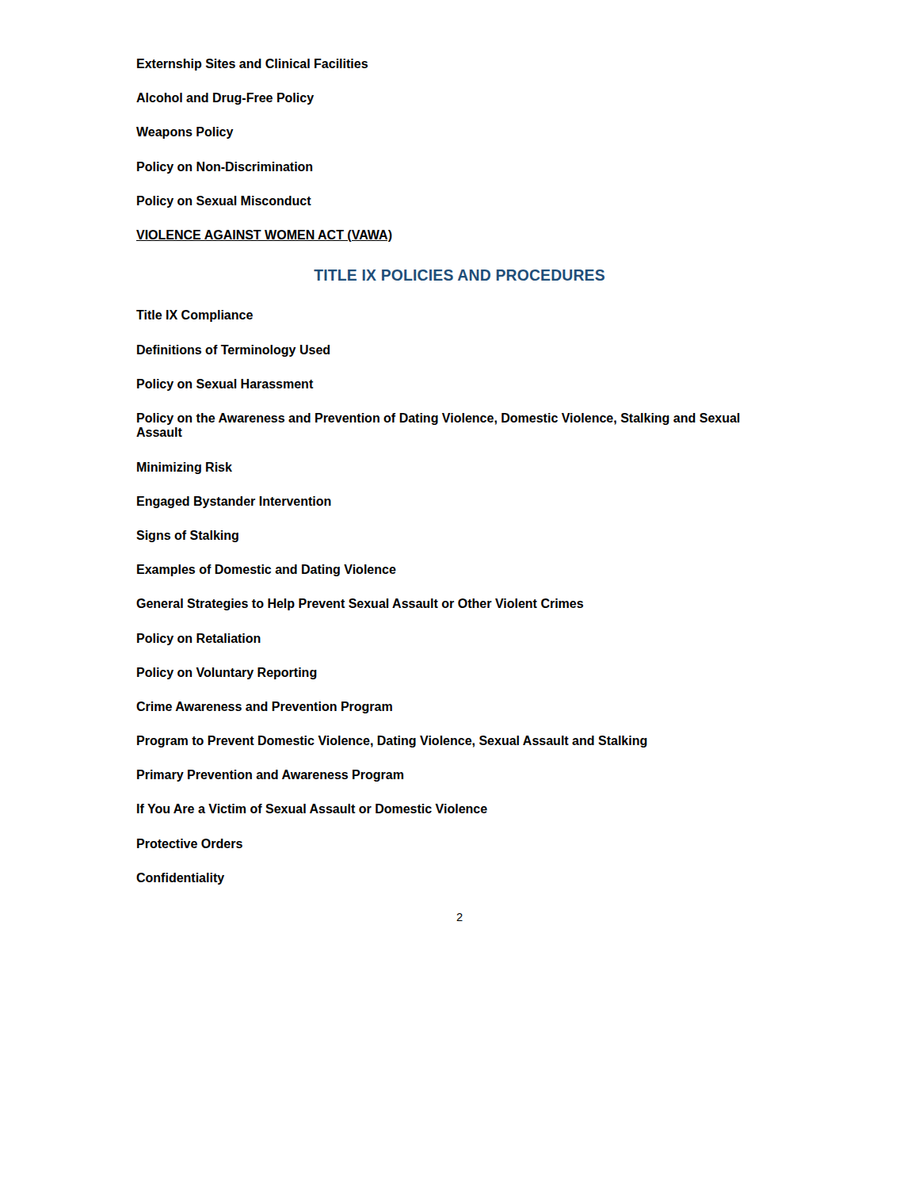Externship Sites and Clinical Facilities
Alcohol and Drug-Free Policy
Weapons Policy
Policy on Non-Discrimination
Policy on Sexual Misconduct
VIOLENCE AGAINST WOMEN ACT (VAWA)
TITLE IX POLICIES AND PROCEDURES
Title IX Compliance
Definitions of Terminology Used
Policy on Sexual Harassment
Policy on the Awareness and Prevention of Dating Violence, Domestic Violence, Stalking and Sexual Assault
Minimizing Risk
Engaged Bystander Intervention
Signs of Stalking
Examples of Domestic and Dating Violence
General Strategies to Help Prevent Sexual Assault or Other Violent Crimes
Policy on Retaliation
Policy on Voluntary Reporting
Crime Awareness and Prevention Program
Program to Prevent Domestic Violence, Dating Violence, Sexual Assault and Stalking
Primary Prevention and Awareness Program
If You Are a Victim of Sexual Assault or Domestic Violence
Protective Orders
Confidentiality
2